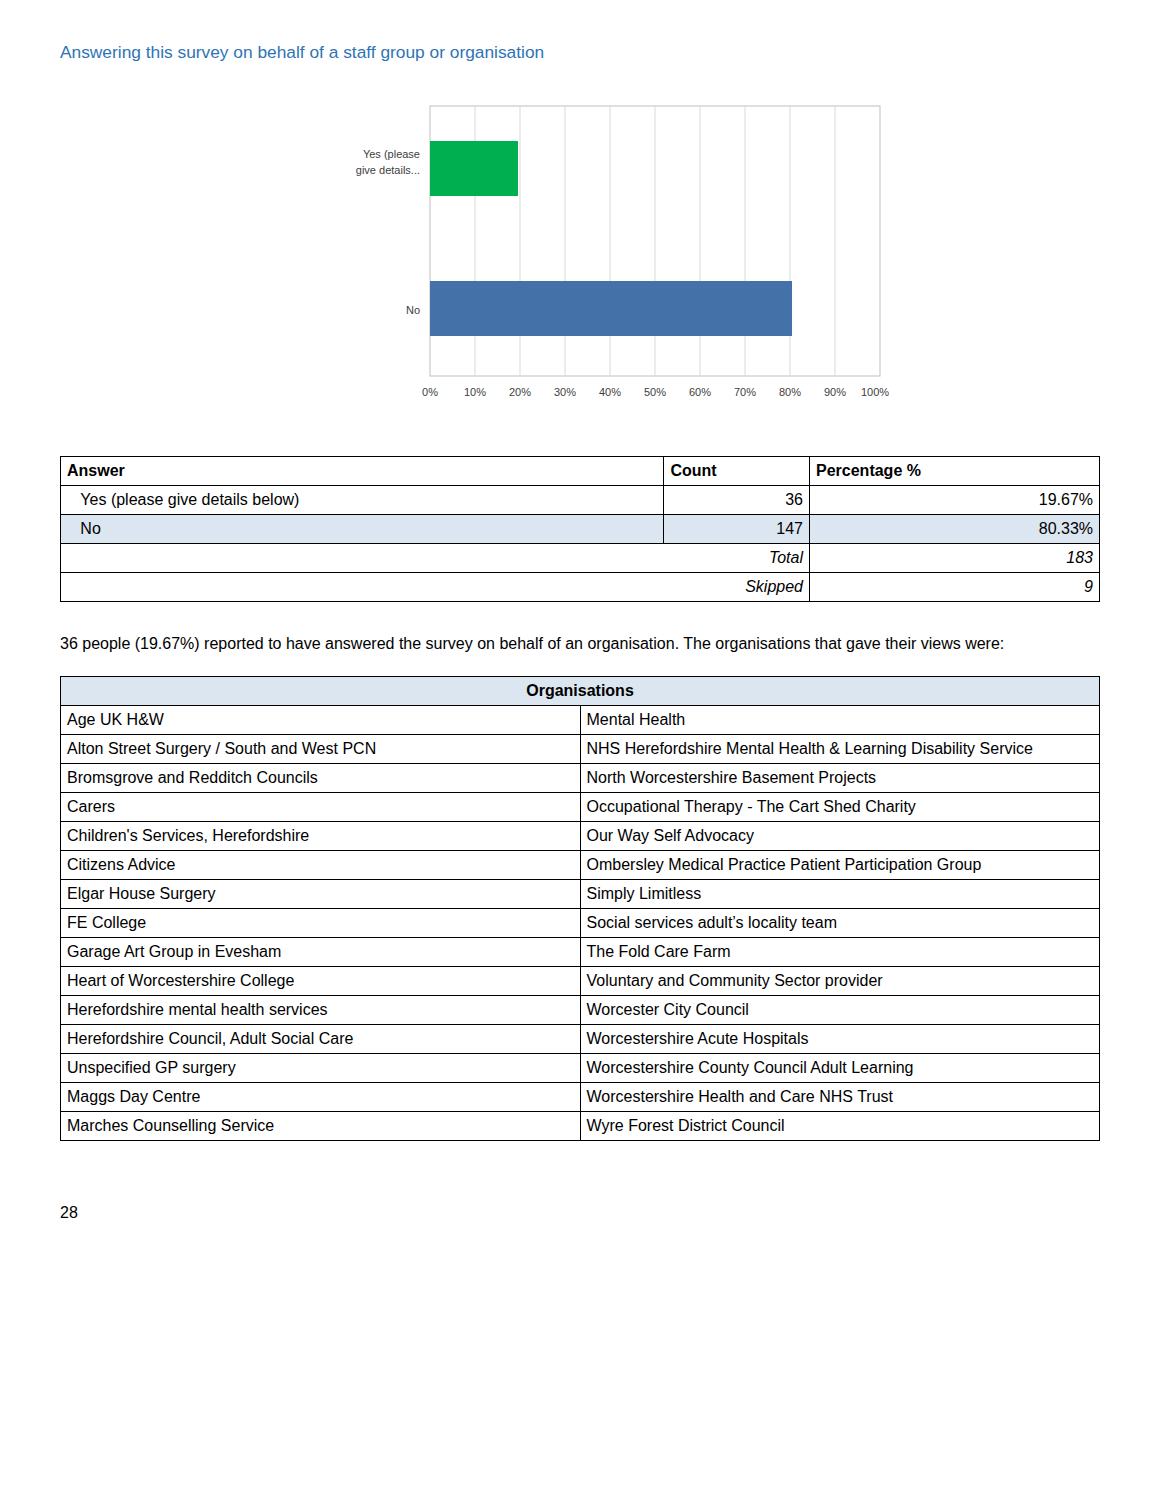Answering this survey on behalf of a staff group or organisation
Yes (please give details... No 0% 10% 20% 30% 40% 50% 60% 70% 80% 90% 100%
| Answer | Count | Percentage % |
| --- | --- | --- |
| Yes (please give details below) | 36 | 19.67% |
| No | 147 | 80.33% |
| Total | 183 |
| Skipped | 9 |
36 people (19.67%) reported to have answered the survey on behalf of an organisation. The organisations that gave their views were:
| Organisations |
| --- |
| Age UK H&W | Mental Health |
| Alton Street Surgery / South and West PCN | NHS Herefordshire Mental Health & Learning Disability Service |
| Bromsgrove and Redditch Councils | North Worcestershire Basement Projects |
| Carers | Occupational Therapy - The Cart Shed Charity |
| Children's Services, Herefordshire | Our Way Self Advocacy |
| Citizens Advice | Ombersley Medical Practice Patient Participation Group |
| Elgar House Surgery | Simply Limitless |
| FE College | Social services adult’s locality team |
| Garage Art Group in Evesham | The Fold Care Farm |
| Heart of Worcestershire College | Voluntary and Community Sector provider |
| Herefordshire mental health services | Worcester City Council |
| Herefordshire Council, Adult Social Care | Worcestershire Acute Hospitals |
| Unspecified GP surgery | Worcestershire County Council Adult Learning |
| Maggs Day Centre | Worcestershire Health and Care NHS Trust |
| Marches Counselling Service | Wyre Forest District Council |
28